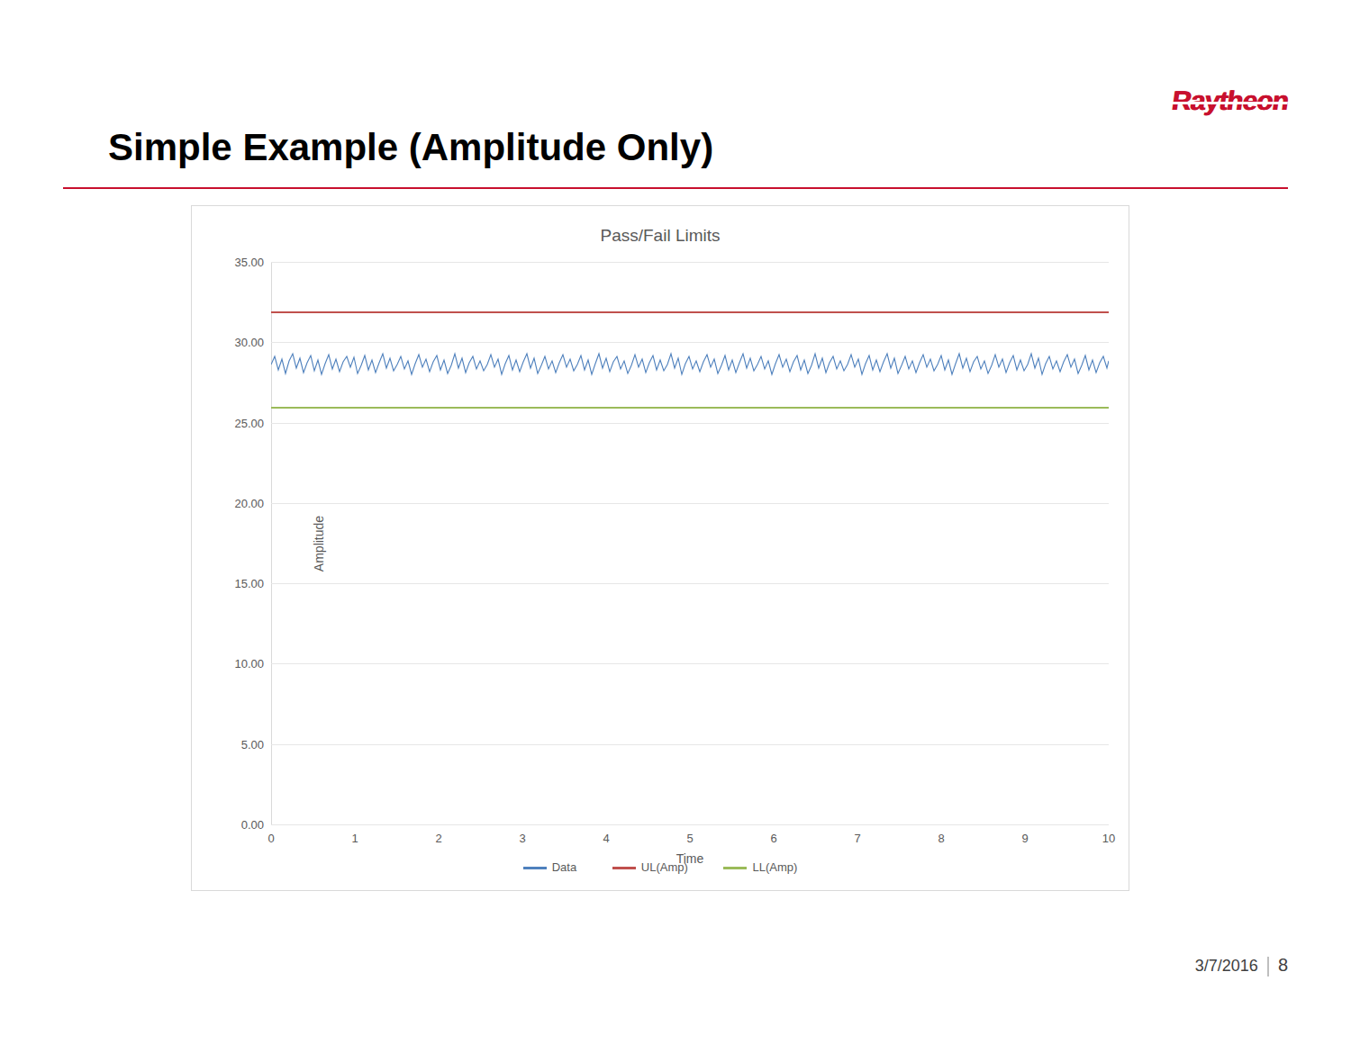Raytheon
Simple Example (Amplitude Only)
Pass/Fail Limits
35.00
30.00
25.00
20.00
15.00
10.00
5.00
0.00
Amplitude
0
1
2
3
4
5
6
7
8
9
10
Time
Data UL(Amp) LL(Amp)
3/7/2016 8